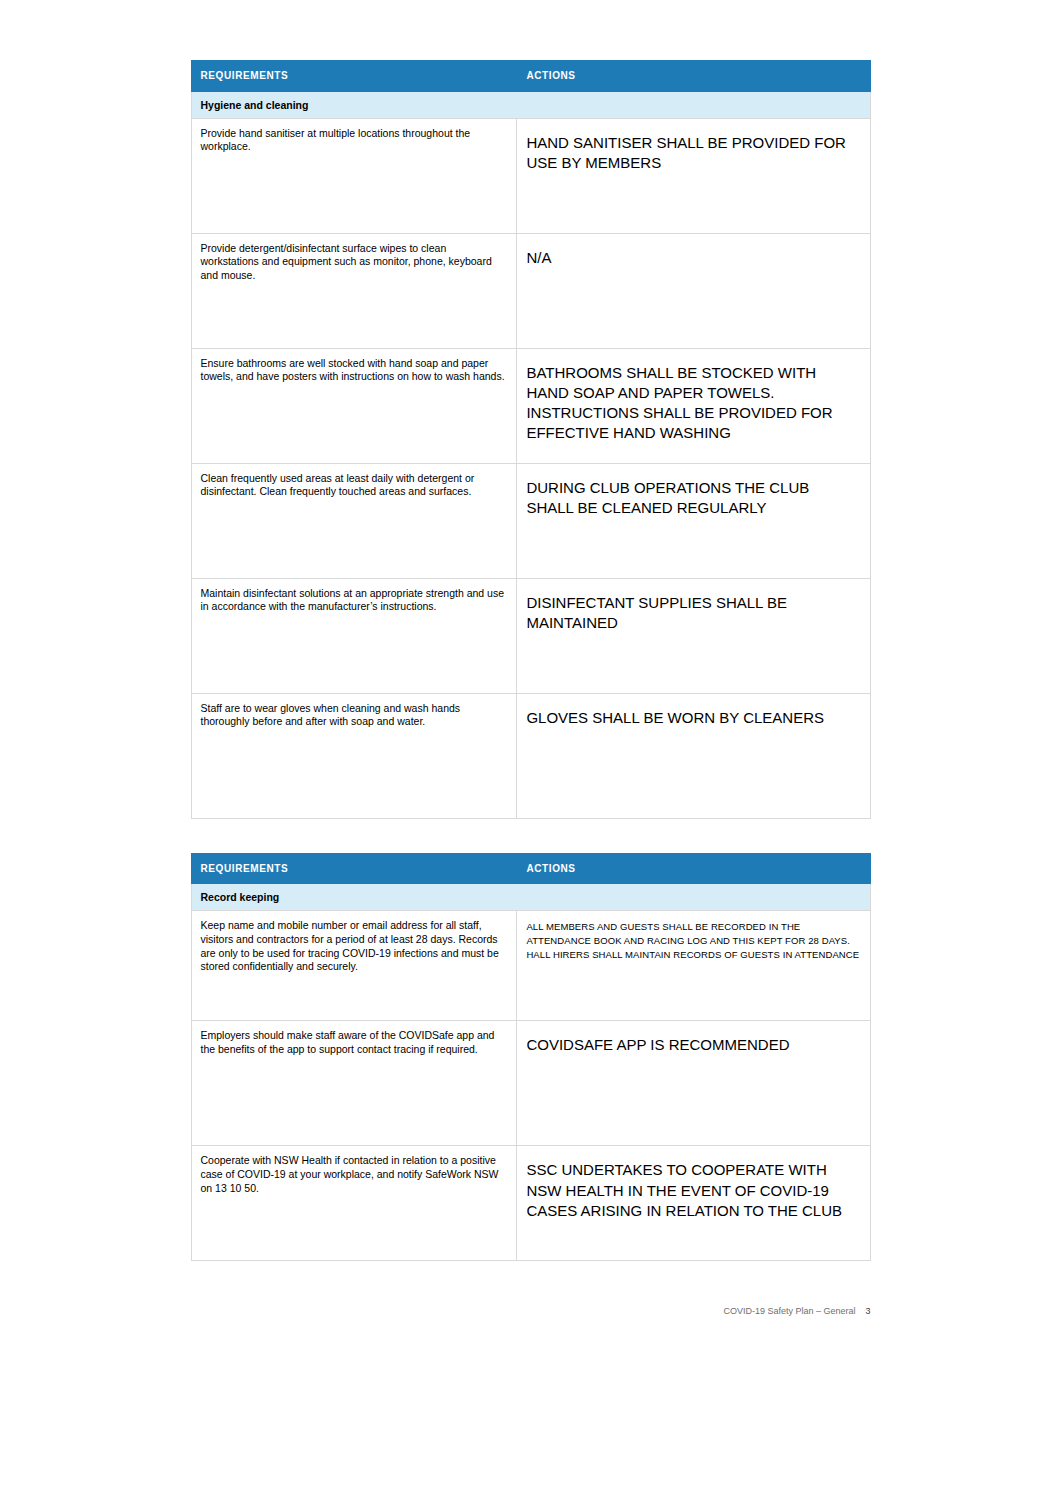| Requirements | Actions |
| --- | --- |
| Hygiene and cleaning |
| Provide hand sanitiser at multiple locations throughout the workplace. | HAND SANITISER SHALL BE PROVIDED FOR USE BY MEMBERS |
| Provide detergent/disinfectant surface wipes to clean workstations and equipment such as monitor, phone, keyboard and mouse. | N/A |
| Ensure bathrooms are well stocked with hand soap and paper towels, and have posters with instructions on how to wash hands. | BATHROOMS SHALL BE STOCKED WITH HAND SOAP AND PAPER TOWELS. INSTRUCTIONS SHALL BE PROVIDED FOR EFFECTIVE HAND WASHING |
| Clean frequently used areas at least daily with detergent or disinfectant. Clean frequently touched areas and surfaces. | DURING CLUB OPERATIONS THE CLUB SHALL BE CLEANED REGULARLY |
| Maintain disinfectant solutions at an appropriate strength and use in accordance with the manufacturer’s instructions. | DISINFECTANT SUPPLIES SHALL BE MAINTAINED |
| Staff are to wear gloves when cleaning and wash hands thoroughly before and after with soap and water. | GLOVES SHALL BE WORN BY CLEANERS |
| Requirements | Actions |
| --- | --- |
| Record keeping |
| Keep name and mobile number or email address for all staff, visitors and contractors for a period of at least 28 days. Records are only to be used for tracing COVID-19 infections and must be stored confidentially and securely. | ALL MEMBERS AND GUESTS SHALL BE RECORDED IN THE ATTENDANCE BOOK AND RACING LOG AND THIS KEPT FOR 28 DAYS. HALL HIRERS SHALL MAINTAIN RECORDS OF GUESTS IN ATTENDANCE |
| Employers should make staff aware of the COVIDSafe app and the benefits of the app to support contact tracing if required. | COVIDSAFE APP IS RECOMMENDED |
| Cooperate with NSW Health if contacted in relation to a positive case of COVID-19 at your workplace, and notify SafeWork NSW on 13 10 50. | SSC UNDERTAKES TO COOPERATE WITH NSW HEALTH IN THE EVENT OF COVID-19 CASES ARISING IN RELATION TO THE CLUB |
COVID-19 Safety Plan – General3